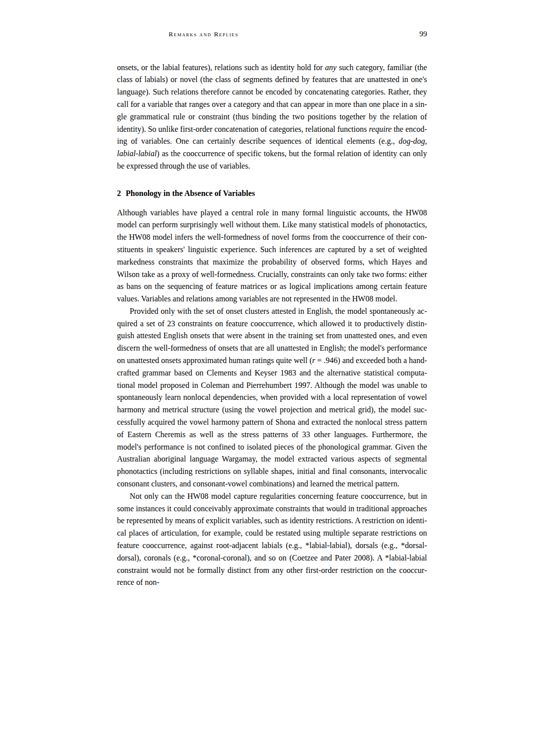Remarks and Replies
99
onsets, or the labial features), relations such as identity hold for any such category, familiar (the class of labials) or novel (the class of segments defined by features that are unattested in one's language). Such relations therefore cannot be encoded by concatenating categories. Rather, they call for a variable that ranges over a category and that can appear in more than one place in a single grammatical rule or constraint (thus binding the two positions together by the relation of identity). So unlike first-order concatenation of categories, relational functions require the encoding of variables. One can certainly describe sequences of identical elements (e.g., dog-dog, labial-labial) as the cooccurrence of specific tokens, but the formal relation of identity can only be expressed through the use of variables.
2 Phonology in the Absence of Variables
Although variables have played a central role in many formal linguistic accounts, the HW08 model can perform surprisingly well without them. Like many statistical models of phonotactics, the HW08 model infers the well-formedness of novel forms from the cooccurrence of their constituents in speakers' linguistic experience. Such inferences are captured by a set of weighted markedness constraints that maximize the probability of observed forms, which Hayes and Wilson take as a proxy of well-formedness. Crucially, constraints can only take two forms: either as bans on the sequencing of feature matrices or as logical implications among certain feature values. Variables and relations among variables are not represented in the HW08 model.
Provided only with the set of onset clusters attested in English, the model spontaneously acquired a set of 23 constraints on feature cooccurrence, which allowed it to productively distinguish attested English onsets that were absent in the training set from unattested ones, and even discern the well-formedness of onsets that are all unattested in English; the model's performance on unattested onsets approximated human ratings quite well (r = .946) and exceeded both a handcrafted grammar based on Clements and Keyser 1983 and the alternative statistical computational model proposed in Coleman and Pierrehumbert 1997. Although the model was unable to spontaneously learn nonlocal dependencies, when provided with a local representation of vowel harmony and metrical structure (using the vowel projection and metrical grid), the model successfully acquired the vowel harmony pattern of Shona and extracted the nonlocal stress pattern of Eastern Cheremis as well as the stress patterns of 33 other languages. Furthermore, the model's performance is not confined to isolated pieces of the phonological grammar. Given the Australian aboriginal language Wargamay, the model extracted various aspects of segmental phonotactics (including restrictions on syllable shapes, initial and final consonants, intervocalic consonant clusters, and consonant-vowel combinations) and learned the metrical pattern.
Not only can the HW08 model capture regularities concerning feature cooccurrence, but in some instances it could conceivably approximate constraints that would in traditional approaches be represented by means of explicit variables, such as identity restrictions. A restriction on identical places of articulation, for example, could be restated using multiple separate restrictions on feature cooccurrence, against root-adjacent labials (e.g., *labial-labial), dorsals (e.g., *dorsal-dorsal), coronals (e.g., *coronal-coronal), and so on (Coetzee and Pater 2008). A *labial-labial constraint would not be formally distinct from any other first-order restriction on the cooccurrence of non-